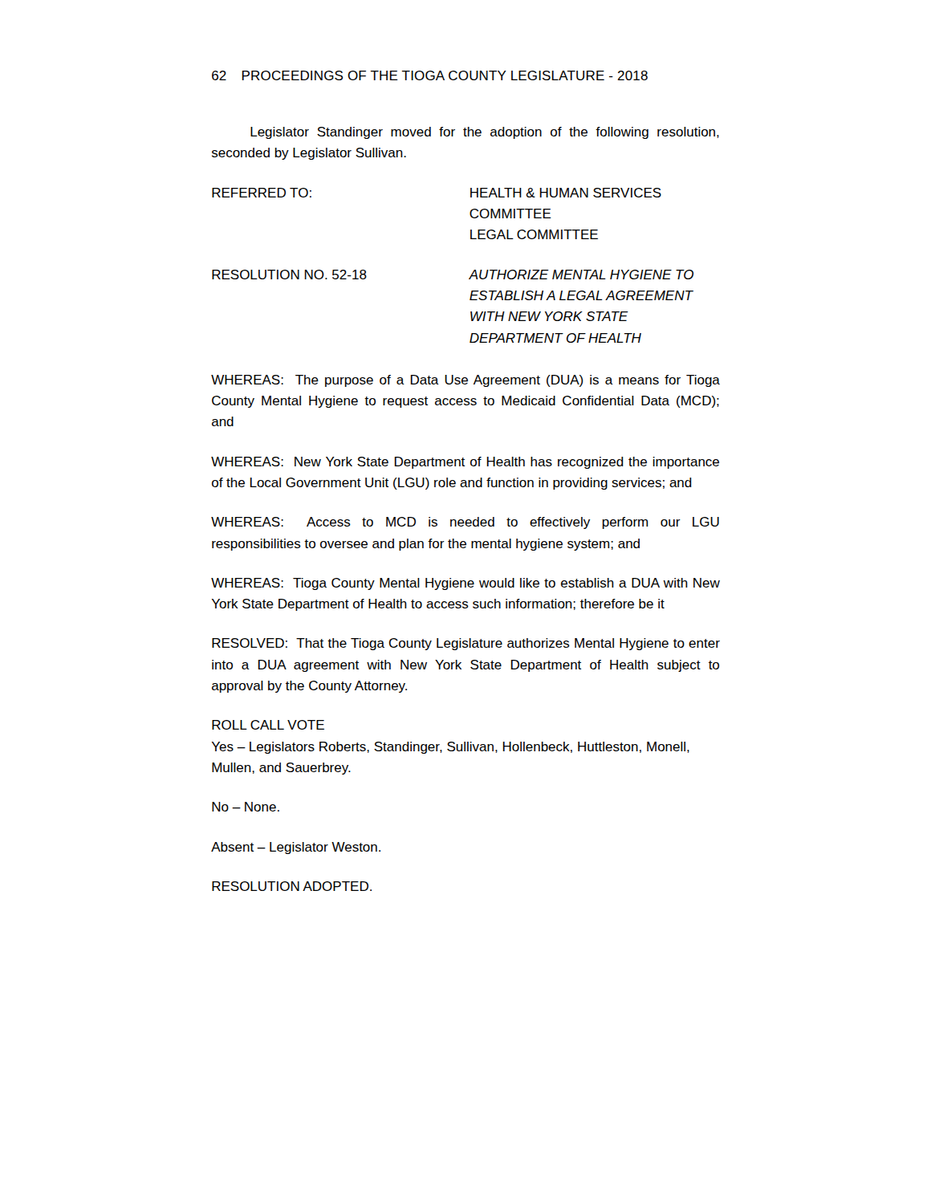62
PROCEEDINGS OF THE TIOGA COUNTY LEGISLATURE - 2018
Legislator Standinger moved for the adoption of the following resolution, seconded by Legislator Sullivan.
REFERRED TO:
HEALTH & HUMAN SERVICES COMMITTEE
LEGAL COMMITTEE
RESOLUTION NO. 52-18
AUTHORIZE MENTAL HYGIENE TO ESTABLISH A LEGAL AGREEMENT WITH NEW YORK STATE DEPARTMENT OF HEALTH
WHEREAS: The purpose of a Data Use Agreement (DUA) is a means for Tioga County Mental Hygiene to request access to Medicaid Confidential Data (MCD); and
WHEREAS: New York State Department of Health has recognized the importance of the Local Government Unit (LGU) role and function in providing services; and
WHEREAS: Access to MCD is needed to effectively perform our LGU responsibilities to oversee and plan for the mental hygiene system; and
WHEREAS: Tioga County Mental Hygiene would like to establish a DUA with New York State Department of Health to access such information; therefore be it
RESOLVED: That the Tioga County Legislature authorizes Mental Hygiene to enter into a DUA agreement with New York State Department of Health subject to approval by the County Attorney.
ROLL CALL VOTE
Yes – Legislators Roberts, Standinger, Sullivan, Hollenbeck, Huttleston, Monell, Mullen, and Sauerbrey.
No – None.
Absent – Legislator Weston.
RESOLUTION ADOPTED.